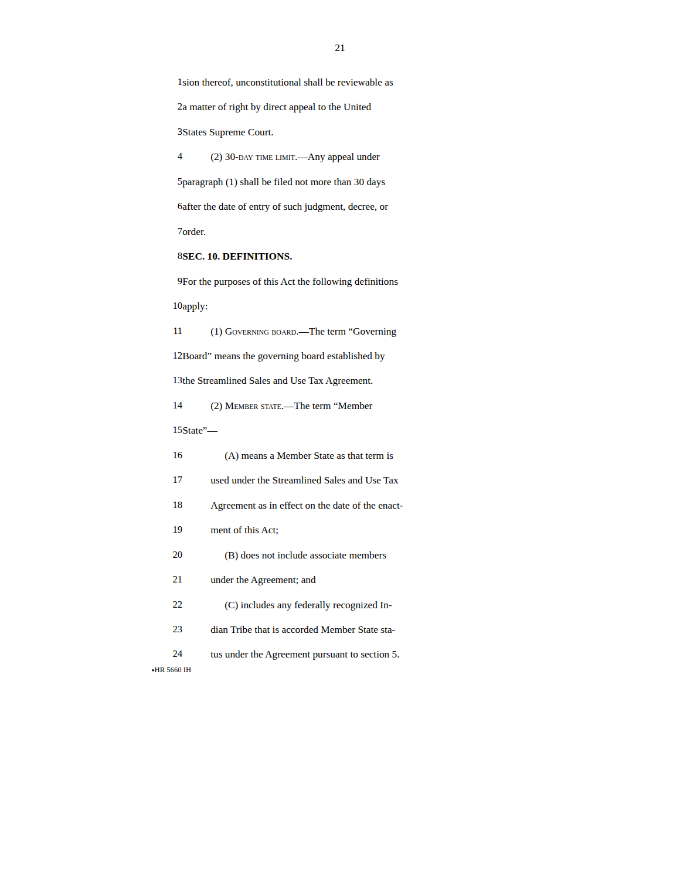21
| 1 | sion thereof, unconstitutional shall be reviewable as |
| 2 | a matter of right by direct appeal to the United |
| 3 | States Supreme Court. |
| 4 | (2) 30- day time limit .—Any appeal under |
| 5 | paragraph (1) shall be filed not more than 30 days |
| 6 | after the date of entry of such judgment, decree, or |
| 7 | order. |
| 8 | SEC. 10. DEFINITIONS. |
| 9 | For the purposes of this Act the following definitions |
| 10 | apply: |
| 11 | (1) Governing board .—The term “Governing |
| 12 | Board” means the governing board established by |
| 13 | the Streamlined Sales and Use Tax Agreement. |
| 14 | (2) Member state .—The term “Member |
| 15 | State”— |
| 16 | (A) means a Member State as that term is |
| 17 | used under the Streamlined Sales and Use Tax |
| 18 | Agreement as in effect on the date of the enact- |
| 19 | ment of this Act; |
| 20 | (B) does not include associate members |
| 21 | under the Agreement; and |
| 22 | (C) includes any federally recognized In- |
| 23 | dian Tribe that is accorded Member State sta- |
| 24 | tus under the Agreement pursuant to section 5. |
•HR 5660 IH